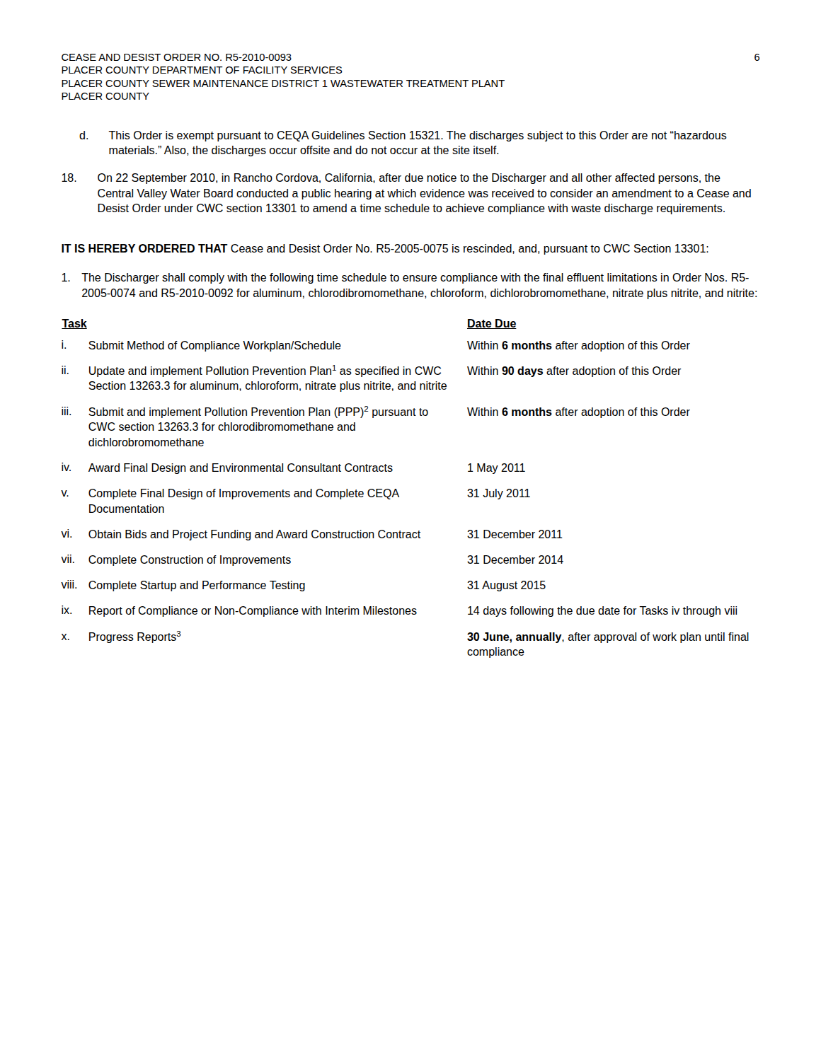6
CEASE AND DESIST ORDER NO. R5-2010-0093
PLACER COUNTY DEPARTMENT OF FACILITY SERVICES
PLACER COUNTY SEWER MAINTENANCE DISTRICT 1 WASTEWATER TREATMENT PLANT
PLACER COUNTY
d. This Order is exempt pursuant to CEQA Guidelines Section 15321. The discharges subject to this Order are not “hazardous materials.” Also, the discharges occur offsite and do not occur at the site itself.
18. On 22 September 2010, in Rancho Cordova, California, after due notice to the Discharger and all other affected persons, the Central Valley Water Board conducted a public hearing at which evidence was received to consider an amendment to a Cease and Desist Order under CWC section 13301 to amend a time schedule to achieve compliance with waste discharge requirements.
IT IS HEREBY ORDERED THAT Cease and Desist Order No. R5-2005-0075 is rescinded, and, pursuant to CWC Section 13301:
1. The Discharger shall comply with the following time schedule to ensure compliance with the final effluent limitations in Order Nos. R5-2005-0074 and R5-2010-0092 for aluminum, chlorodibromomethane, chloroform, dichlorobromomethane, nitrate plus nitrite, and nitrite:
| Task | Date Due |
| --- | --- |
| i. Submit Method of Compliance Workplan/Schedule | Within 6 months after adoption of this Order |
| ii. Update and implement Pollution Prevention Plan 1 as specified in CWC Section 13263.3 for aluminum, chloroform, nitrate plus nitrite, and nitrite | Within 90 days after adoption of this Order |
| iii. Submit and implement Pollution Prevention Plan (PPP) 2 pursuant to CWC section 13263.3 for chlorodibromomethane and dichlorobromomethane | Within 6 months after adoption of this Order |
| iv. Award Final Design and Environmental Consultant Contracts | 1 May 2011 |
| v. Complete Final Design of Improvements and Complete CEQA Documentation | 31 July 2011 |
| vi. Obtain Bids and Project Funding and Award Construction Contract | 31 December 2011 |
| vii. Complete Construction of Improvements | 31 December 2014 |
| viii. Complete Startup and Performance Testing | 31 August 2015 |
| ix. Report of Compliance or Non-Compliance with Interim Milestones | 14 days following the due date for Tasks iv through viii |
| x. Progress Reports 3 | 30 June, annually , after approval of work plan until final compliance |